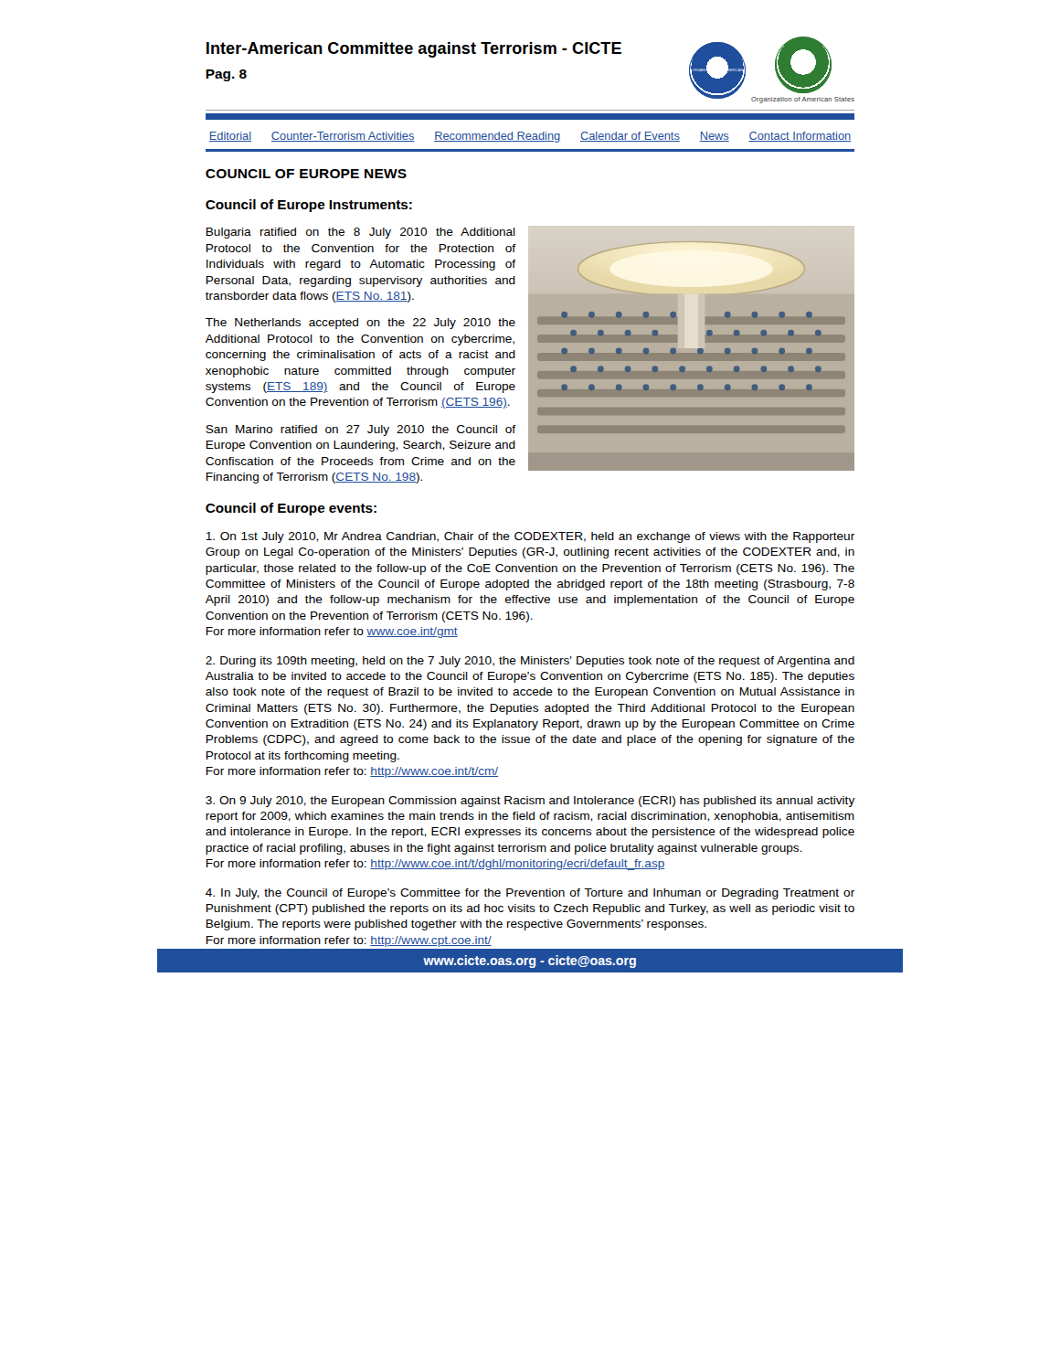Inter-American Committee against Terrorism - CICTE
Pag. 8
Organization of American States
Editorial Counter-Terrorism Activities Recommended Reading Calendar of Events News Contact Information
COUNCIL OF EUROPE NEWS
Council of Europe Instruments:
Bulgaria ratified on the 8 July 2010 the Additional Protocol to the Convention for the Protection of Individuals with regard to Automatic Processing of Personal Data, regarding supervisory authorities and transborder data flows (ETS No. 181).
The Netherlands accepted on the 22 July 2010 the Additional Protocol to the Convention on cybercrime, concerning the criminalisation of acts of a racist and xenophobic nature committed through computer systems (ETS 189) and the Council of Europe Convention on the Prevention of Terrorism (CETS 196).
San Marino ratified on 27 July 2010 the Council of Europe Convention on Laundering, Search, Seizure and Confiscation of the Proceeds from Crime and on the Financing of Terrorism (CETS No. 198).
Council of Europe events:
1. On 1st July 2010, Mr Andrea Candrian, Chair of the CODEXTER, held an exchange of views with the Rapporteur Group on Legal Co-operation of the Ministers' Deputies (GR-J, outlining recent activities of the CODEXTER and, in particular, those related to the follow-up of the CoE Convention on the Prevention of Terrorism (CETS No. 196). The Committee of Ministers of the Council of Europe adopted the abridged report of the 18th meeting (Strasbourg, 7-8 April 2010) and the follow-up mechanism for the effective use and implementation of the Council of Europe Convention on the Prevention of Terrorism (CETS No. 196).
For more information refer to www.coe.int/gmt
2. During its 109th meeting, held on the 7 July 2010, the Ministers' Deputies took note of the request of Argentina and Australia to be invited to accede to the Council of Europe's Convention on Cybercrime (ETS No. 185). The deputies also took note of the request of Brazil to be invited to accede to the European Convention on Mutual Assistance in Criminal Matters (ETS No. 30). Furthermore, the Deputies adopted the Third Additional Protocol to the European Convention on Extradition (ETS No. 24) and its Explanatory Report, drawn up by the European Committee on Crime Problems (CDPC), and agreed to come back to the issue of the date and place of the opening for signature of the Protocol at its forthcoming meeting.
For more information refer to: http://www.coe.int/t/cm/
3. On 9 July 2010, the European Commission against Racism and Intolerance (ECRI) has published its annual activity report for 2009, which examines the main trends in the field of racism, racial discrimination, xenophobia, antisemitism and intolerance in Europe. In the report, ECRI expresses its concerns about the persistence of the widespread police practice of racial profiling, abuses in the fight against terrorism and police brutality against vulnerable groups.
For more information refer to: http://www.coe.int/t/dghl/monitoring/ecri/default_fr.asp
4. In July, the Council of Europe's Committee for the Prevention of Torture and Inhuman or Degrading Treatment or Punishment (CPT) published the reports on its ad hoc visits to Czech Republic and Turkey, as well as periodic visit to Belgium. The reports were published together with the respective Governments’ responses.
For more information refer to: http://www.cpt.coe.int/
www.cicte.oas.org - cicte@oas.org